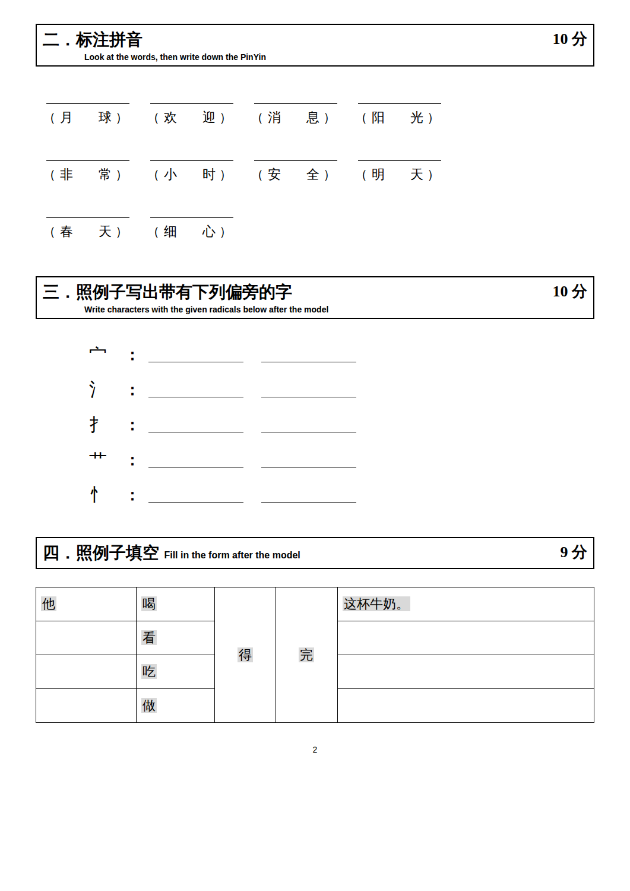二．标注拼音 10 分
Look at the words, then write down the PinYin
（月 球）
（欢 迎）
（消 息）
（阳 光）
（非 常）
（小 时）
（安 全）
（明 天）
（春 天）
（细 心）
三．照例子写出带有下列偏旁的字 10 分
Write characters with the given radicals below after the model
宀
：
氵
：
扌
：
艹
：
忄
：
四．照例子填空 Fill in the form after the model 9 分
| 他 | 喝 | 得 | 完 | 这杯牛奶。 |
| | 看 | |
| | 吃 | |
| | 做 | |
2